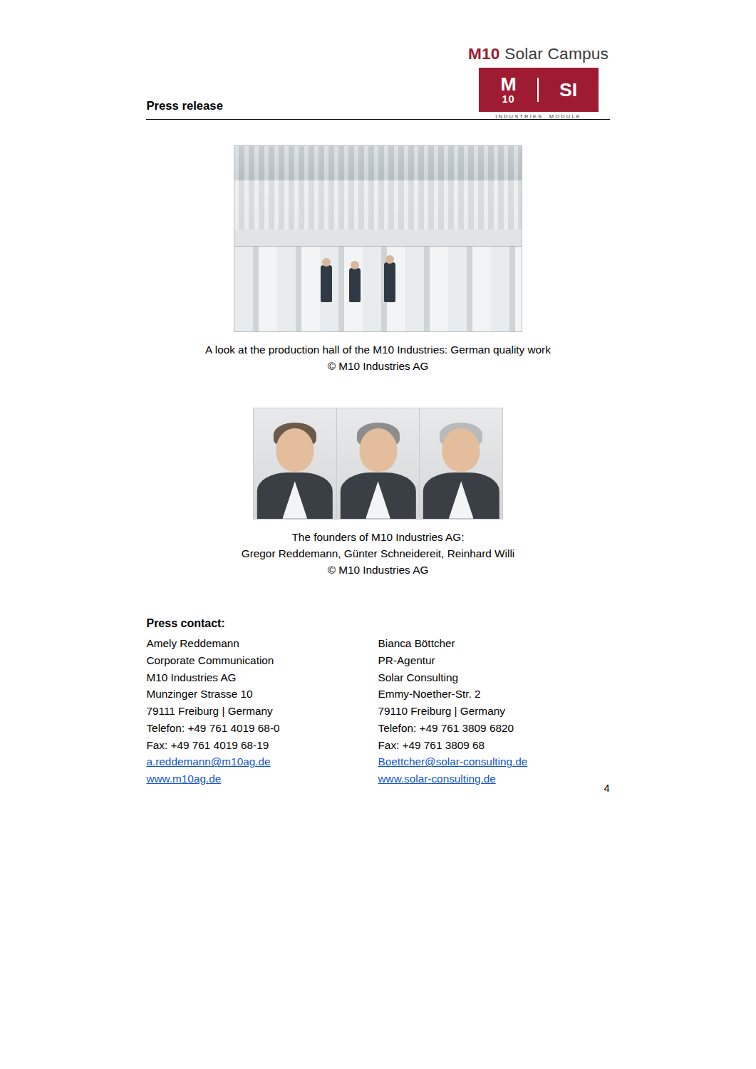M10 Solar Campus
M10
SI
Industries Module
Press release
A look at the production hall of the M10 Industries: German quality work
© M10 Industries AG
The founders of M10 Industries AG:
Gregor Reddemann, Günter Schneidereit, Reinhard Willi
© M10 Industries AG
Press contact:
Amely Reddemann
Corporate Communication
M10 Industries AG
Munzinger Strasse 10
79111 Freiburg | Germany
Telefon: +49 761 4019 68-0
Fax: +49 761 4019 68-19
a.reddemann@m10ag.de
www.m10ag.de
Bianca Böttcher
PR-Agentur
Solar Consulting
Emmy-Noether-Str. 2
79110 Freiburg | Germany
Telefon: +49 761 3809 6820
Fax: +49 761 3809 68
Boettcher@solar-consulting.de
www.solar-consulting.de
4